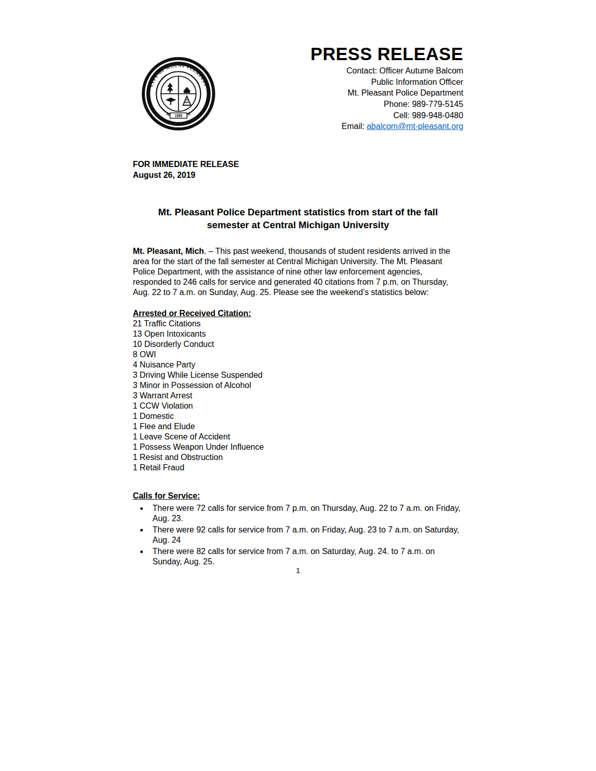CITY OF MOUNT PLEASANT MICHIGAN 1889
PRESS RELEASE
Contact: Officer Autume Balcom
Public Information Officer
Mt. Pleasant Police Department
Phone: 989-779-5145
Cell: 989-948-0480
Email: abalcom@mt-pleasant.org
FOR IMMEDIATE RELEASE
August 26, 2019
Mt. Pleasant Police Department statistics from start of the fall semester at Central Michigan University
Mt. Pleasant, Mich. – This past weekend, thousands of student residents arrived in the area for the start of the fall semester at Central Michigan University. The Mt. Pleasant Police Department, with the assistance of nine other law enforcement agencies, responded to 246 calls for service and generated 40 citations from 7 p.m. on Thursday, Aug. 22 to 7 a.m. on Sunday, Aug. 25. Please see the weekend’s statistics below:
Arrested or Received Citation:
21 Traffic Citations
13 Open Intoxicants
10 Disorderly Conduct
8 OWI
4 Nuisance Party
3 Driving While License Suspended
3 Minor in Possession of Alcohol
3 Warrant Arrest
1 CCW Violation
1 Domestic
1 Flee and Elude
1 Leave Scene of Accident
1 Possess Weapon Under Influence
1 Resist and Obstruction
1 Retail Fraud
Calls for Service:
There were 72 calls for service from 7 p.m. on Thursday, Aug. 22 to 7 a.m. on Friday, Aug. 23.
There were 92 calls for service from 7 a.m. on Friday, Aug. 23 to 7 a.m. on Saturday, Aug. 24
There were 82 calls for service from 7 a.m. on Saturday, Aug. 24. to 7 a.m. on Sunday, Aug. 25.
1